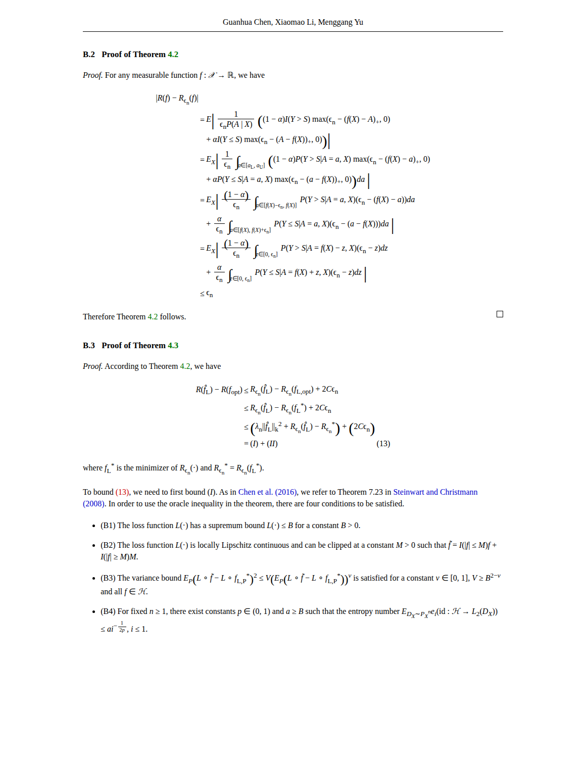Guanhua Chen, Xiaomao Li, Menggang Yu
B.2 Proof of Theorem 4.2
Proof. For any measurable function f : 𝒳 → ℝ, we have
| / R ( f ) − R ϵ n ( f )/ | | |
| | = | E / 1 ϵ n P ( A / X ) ( (1 − α ) I ( Y > S ) max(ϵ n − ( f ( X ) − A ) + , 0) |
| | | + α I ( Y ≤ S ) max(ϵ n − ( A − f ( X )) + , 0) ) / |
| | = | E X / 1 ϵ n ∫ a ∈[ a L , a U ] ( (1 − α ) P ( Y > S / A = a , X ) max(ϵ n − ( f ( X ) − a ) + , 0) |
| | | + α P ( Y ≤ S / A = a , X ) max(ϵ n − ( a − f ( X )) + , 0) ) da / |
| | = | E X / ( 1 − α ) ϵ n ∫ a ∈[ f ( X )−ϵ n , f ( X )] P ( Y > S / A = a , X )(ϵ n − ( f ( X ) − a )) da |
| | | + α ϵ n ∫ a ∈[ f ( X ), f ( X )+ϵ n ] P ( Y ≤ S / A = a , X )(ϵ n − ( a − f ( X ))) da / |
| | = | E X / ( 1 − α ) ϵ n ∫ z ∈[0, ϵ n ] P ( Y > S / A = f ( X ) − z , X )(ϵ n − z ) dz |
| | | + α ϵ n ∫ z ∈[0, ϵ n ] P ( Y ≤ S / A = f ( X ) + z , X )(ϵ n − z ) dz / |
| | ≤ | ϵ n |
Therefore Theorem 4.2 follows.
B.3 Proof of Theorem 4.3
Proof. According to Theorem 4.2, we have
| R ( f̂ L ) − R ( f opt ) | ≤ | R ϵ n ( f̂ L ) − R ϵ n ( f L,opt ) + 2 C ϵ n | |
| | ≤ | R ϵ n ( f̂ L ) − R ϵ n ( f L * ) + 2 C ϵ n | |
| | ≤ | ( λ n // f̂ L // k 2 + R ϵ n ( f̂ L ) − R ϵ n * ) + ( 2 C ϵ n ) | |
| | = | ( I ) + ( II ) | (13) |
where fL* is the minimizer of Rϵn(·) and Rϵn* = Rϵn(fL*).
To bound (13), we need to first bound (I). As in Chen et al. (2016), we refer to Theorem 7.23 in Steinwart and Christmann (2008). In order to use the oracle inequality in the theorem, there are four conditions to be satisfied.
(B1) The loss function L(·) has a supremum bound L(·) ≤ B for a constant B > 0.
(B2) The loss function L(·) is locally Lipschitz continuous and can be clipped at a constant M > 0 such that f̃ = I(|f| ≤ M)f + I(|f| ≥ M)M.
(B3) The variance bound EP(L ∘ f̃ − L ∘ fL,P*)2 ≤ V(EP(L ∘ f̃ − L ∘ fL,P*))v is satisfied for a constant v ∈ [0, 1], V ≥ B2−v and all f ∈ ℋ.
(B4) For fixed n ≥ 1, there exist constants p ∈ (0, 1) and a ≥ B such that the entropy number EDX∼PXnei(id : ℋ → L2(DX)) ≤ ai−12p, i ≤ 1.